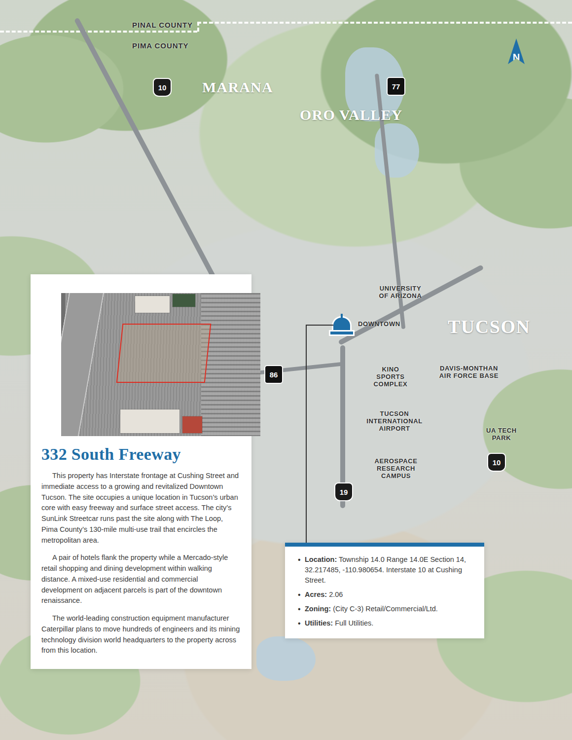PINAL COUNTY
PIMA COUNTY
N
10
77
86
19
10
MARANA
ORO VALLEY
TUCSON
University
of Arizona
Downtown
Kino
Sports
Complex
Davis-Monthan
Air Force Base
Tucson
International
Airport
UA Tech
Park
Aerospace
Research
Campus
332 South Freeway
This property has Interstate frontage at Cushing Street and immediate access to a growing and revitalized Downtown Tucson. The site occupies a unique location in Tucson’s urban core with easy freeway and surface street access. The city’s SunLink Streetcar runs past the site along with The Loop, Pima County’s 130-mile multi-use trail that encircles the metropolitan area.
A pair of hotels flank the property while a Mercado-style retail shopping and dining development within walking distance. A mixed-use residential and commercial development on adjacent parcels is part of the downtown renaissance.
The world-leading construction equipment manufacturer Caterpillar plans to move hundreds of engineers and its mining technology division world headquarters to the property across from this location.
Location: Township 14.0 Range 14.0E Section 14, 32.217485, -110.980654. Interstate 10 at Cushing Street.
Acres: 2.06
Zoning: (City C-3) Retail/Commercial/Ltd.
Utilities: Full Utilities.